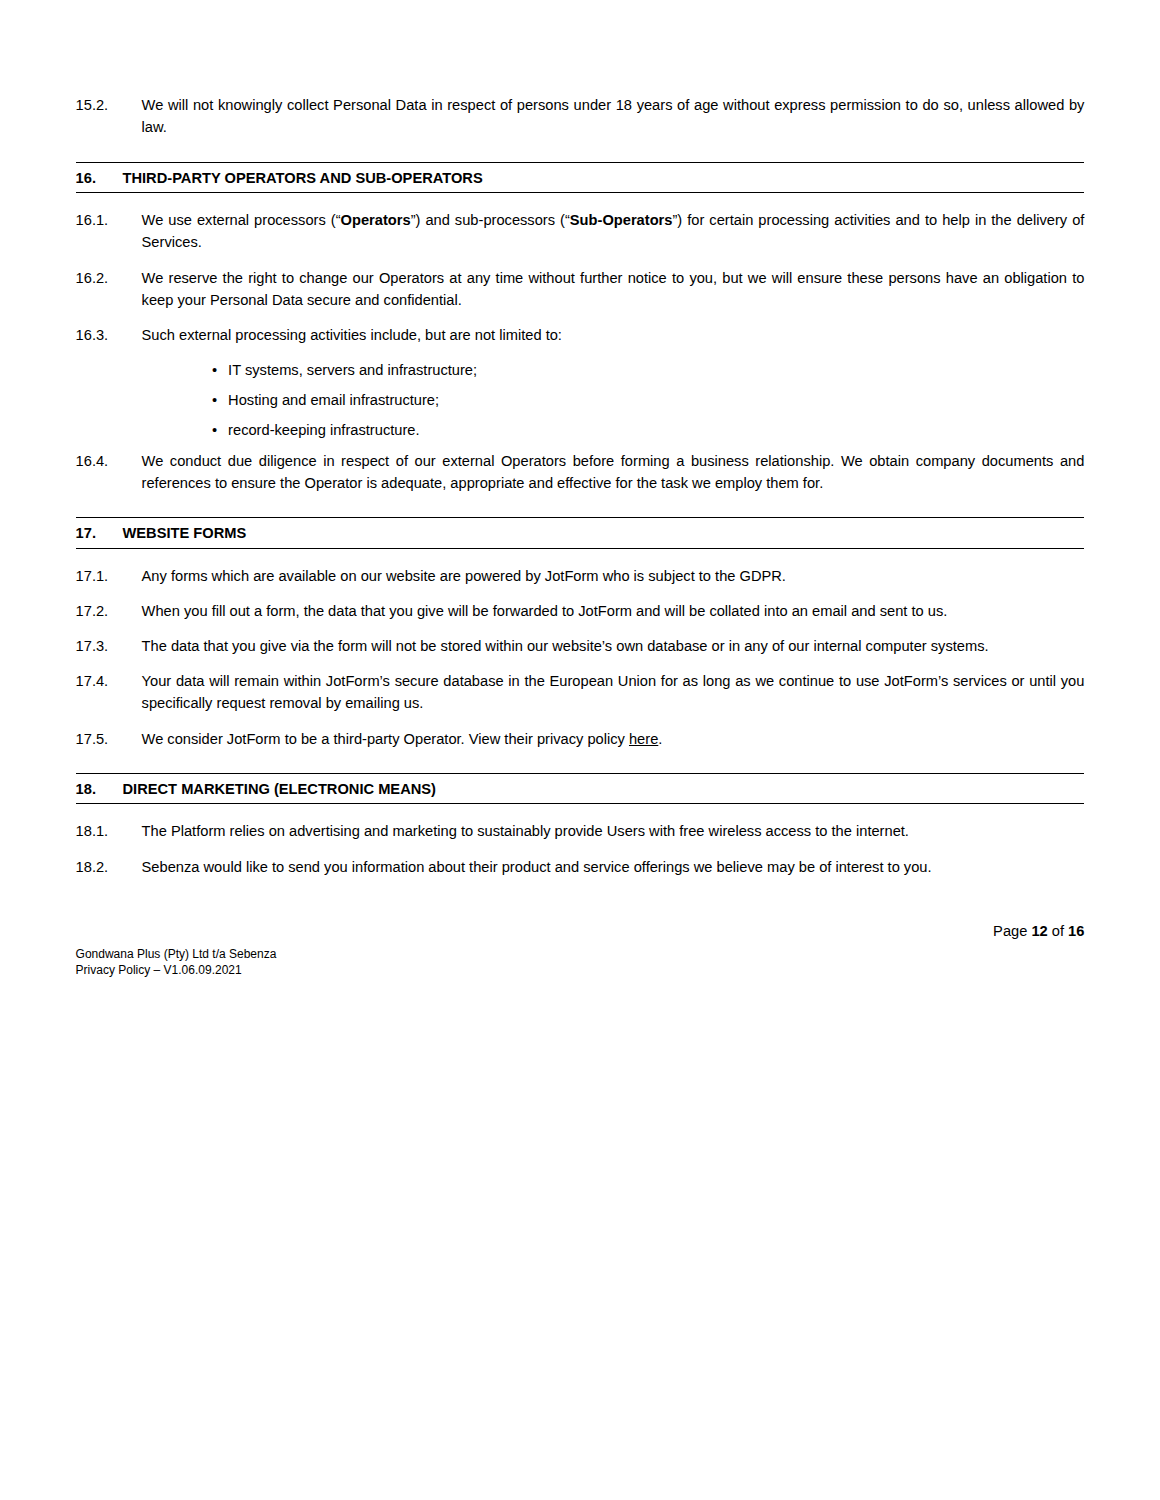15.2.
We will not knowingly collect Personal Data in respect of persons under 18 years of age without express permission to do so, unless allowed by law.
16. THIRD-PARTY OPERATORS AND SUB-OPERATORS
16.1.
We use external processors (“Operators”) and sub-processors (“Sub-Operators”) for certain processing activities and to help in the delivery of Services.
16.2.
We reserve the right to change our Operators at any time without further notice to you, but we will ensure these persons have an obligation to keep your Personal Data secure and confidential.
16.3.
Such external processing activities include, but are not limited to:
IT systems, servers and infrastructure;
Hosting and email infrastructure;
record-keeping infrastructure.
16.4.
We conduct due diligence in respect of our external Operators before forming a business relationship. We obtain company documents and references to ensure the Operator is adequate, appropriate and effective for the task we employ them for.
17. WEBSITE FORMS
17.1.
Any forms which are available on our website are powered by JotForm who is subject to the GDPR.
17.2.
When you fill out a form, the data that you give will be forwarded to JotForm and will be collated into an email and sent to us.
17.3.
The data that you give via the form will not be stored within our website’s own database or in any of our internal computer systems.
17.4.
Your data will remain within JotForm’s secure database in the European Union for as long as we continue to use JotForm’s services or until you specifically request removal by emailing us.
17.5.
We consider JotForm to be a third-party Operator. View their privacy policy here.
18. DIRECT MARKETING (ELECTRONIC MEANS)
18.1.
The Platform relies on advertising and marketing to sustainably provide Users with free wireless access to the internet.
18.2.
Sebenza would like to send you information about their product and service offerings we believe may be of interest to you.
Page 12 of 16
Gondwana Plus (Pty) Ltd t/a Sebenza
Privacy Policy – V1.06.09.2021